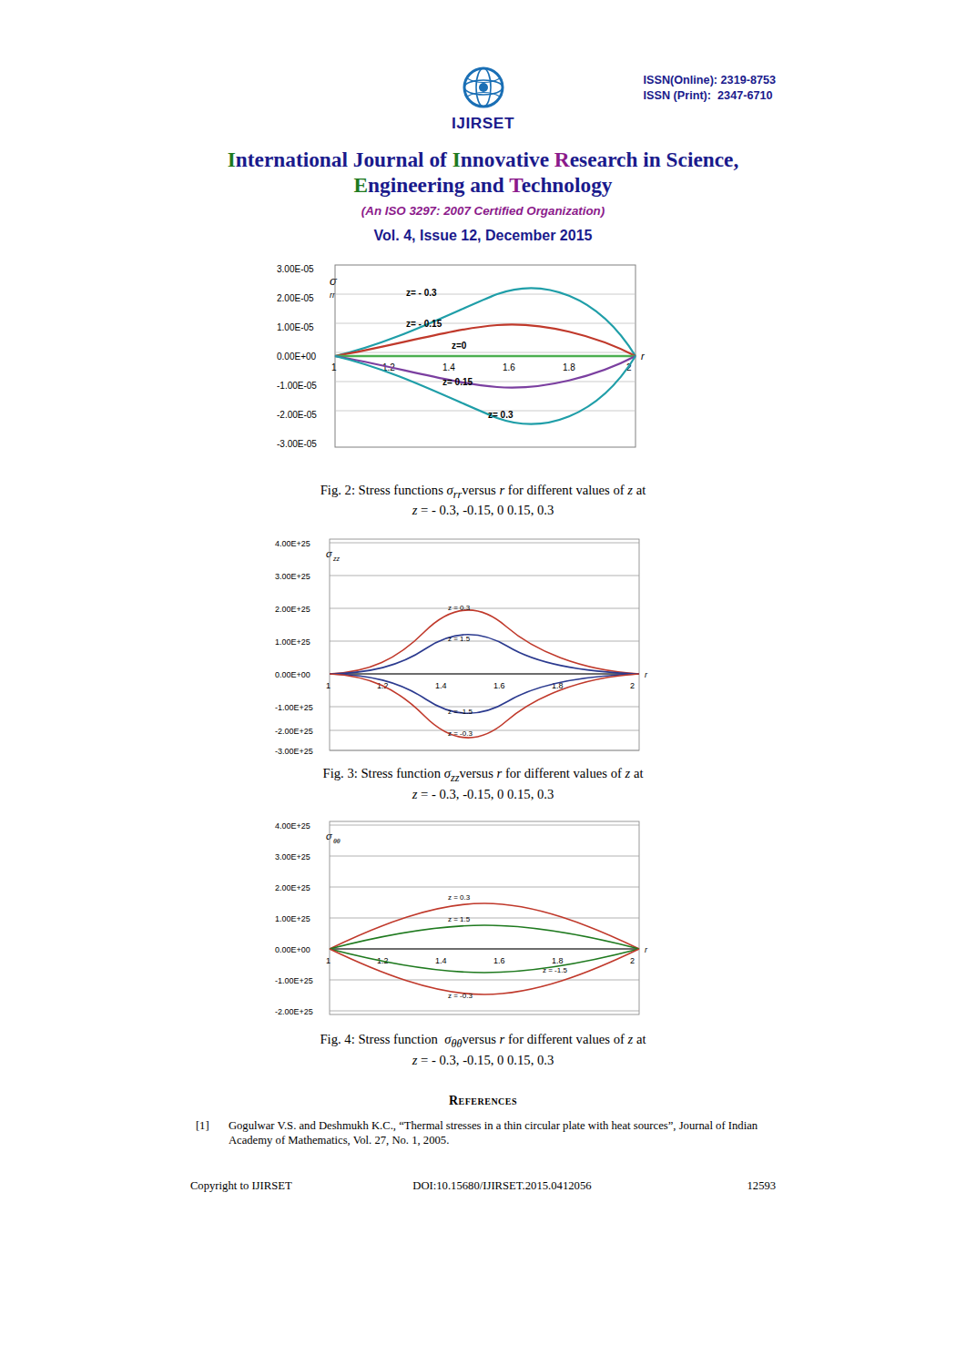IJIRSET
ISSN(Online): 2319-8753
ISSN (Print): 2347-6710
International Journal of Innovative Research in Science,
Engineering and Technology
(An ISO 3297: 2007 Certified Organization)
Vol. 4, Issue 12, December 2015
3.00E-05 2.00E-05 1.00E-05 0.00E+00 -1.00E-05 -2.00E-05 -3.00E-05 σ rr 1 1.2 1.4 1.6 1.8 2 r z= - 0.3 z= - 0.15 z=0 z= 0.15 z= 0.3
Fig. 2: Stress functions σrrversus r for different values of z at
z = - 0.3, -0.15, 0 0.15, 0.3
4.00E+25 3.00E+25 2.00E+25 1.00E+25 0.00E+00 -1.00E+25 -2.00E+25 -3.00E+25 σ zz 1 1.2 1.4 1.6 1.8 2 r z = 0.3 z = 1.5 z = -1.5 z = -0.3
Fig. 3: Stress function σzzversus r for different values of z at
z = - 0.3, -0.15, 0 0.15, 0.3
4.00E+25 3.00E+25 2.00E+25 1.00E+25 0.00E+00 -1.00E+25 -2.00E+25 σ θθ 1 1.2 1.4 1.6 1.8 2 r z = 0.3 z = 1.5 z = -1.5 z = -0.3
Fig. 4: Stress function σθθversus r for different values of z at
z = - 0.3, -0.15, 0 0.15, 0.3
References
[1]
Gogulwar V.S. and Deshmukh K.C., “Thermal stresses in a thin circular plate with heat sources”, Journal of Indian Academy of Mathematics, Vol. 27, No. 1, 2005.
Copyright to IJIRSET
DOI:10.15680/IJIRSET.2015.0412056
12593